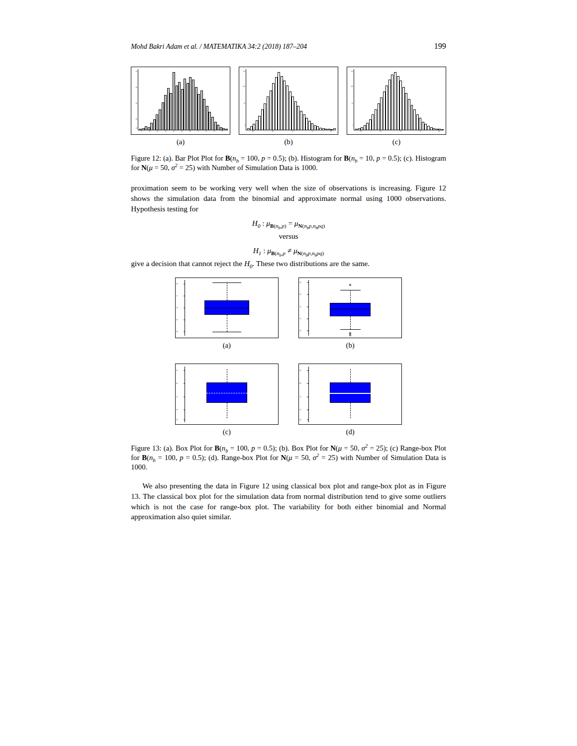Mohd Bakri Adam et al. / MATEMATIKA 34:2 (2018) 187–204 199
50 40 30 20 10
37 39 41 43 45 47 49 51 53 55 57
(a)
150 100 50 0
40 45 50 55 60
(b)
150 100 50 0
40 45 50 55 60
(c)
Figure 12: (a). Bar Plot Plot for B(nb = 100, p = 0.5); (b). Histogram for B(nb = 10, p = 0.5); (c). Histogram for N(μ = 50, σ2 = 25) with Number of Simulation Data is 1000.
proximation seem to be working very well when the size of observations is increasing. Figure 12 shows the simulation data from the binomial and approximate normal using 1000 observations. Hypothesis testing for
H0 : μB(nb,p) = μN(nbp,nbpq)
versus
H1 : μB(nb,p ≠ μN(nbp,nbpq)
give a decision that cannot reject the H0. These two distributions are the same.
60
55
50
45
40
(a)
65
60
55
50
45
(b)
65
60
55
50
45
(c)
65
60
55
50
45
(d)
Figure 13: (a). Box Plot for B(nb = 100, p = 0.5); (b). Box Plot for N(μ = 50, σ2 = 25); (c) Range-box Plot for B(nb = 100, p = 0.5); (d). Range-box Plot for N(μ = 50, σ2 = 25) with Number of Simulation Data is 1000.
We also presenting the data in Figure 12 using classical box plot and range-box plot as in Figure 13. The classical box plot for the simulation data from normal distribution tend to give some outliers which is not the case for range-box plot. The variability for both either binomial and Normal approximation also quiet similar.